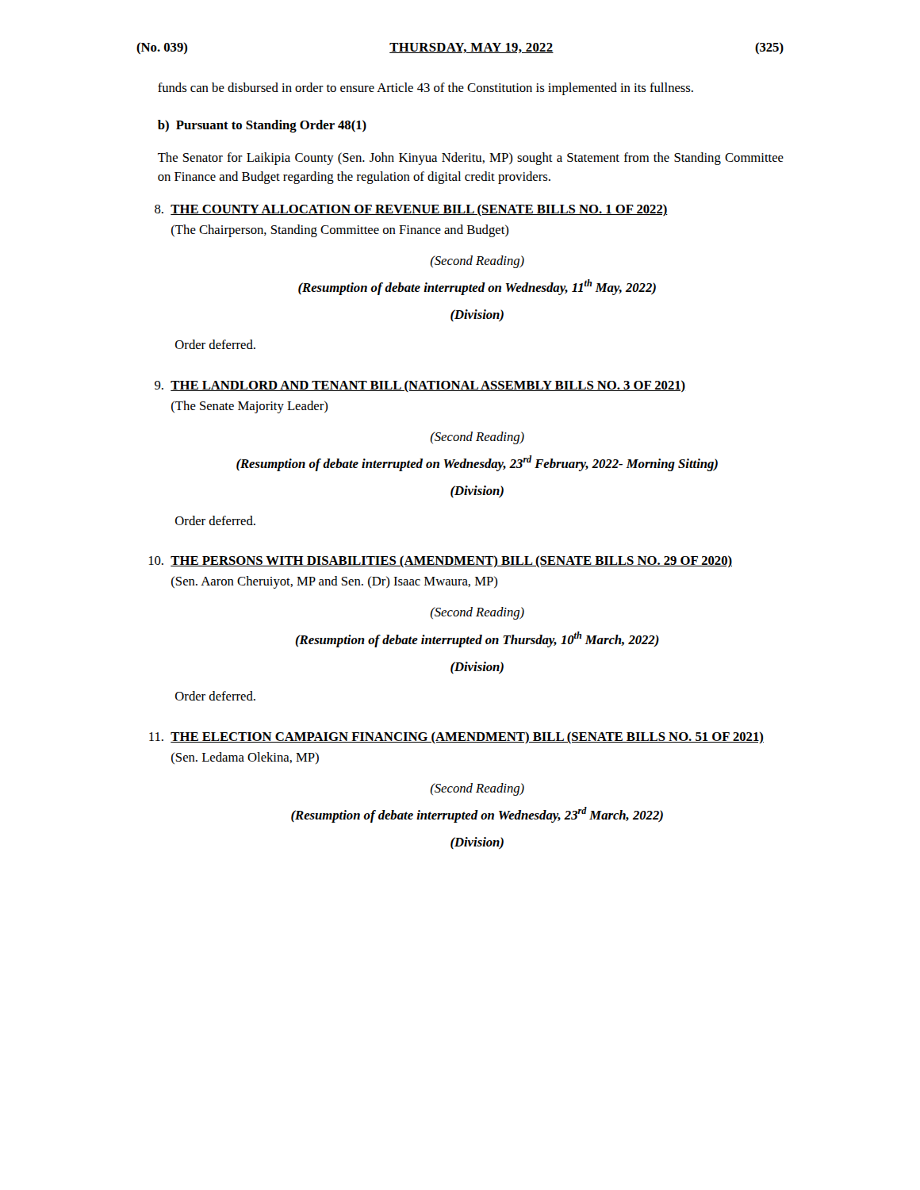(No. 039) THURSDAY, MAY 19, 2022 (325)
funds can be disbursed in order to ensure Article 43 of the Constitution is implemented in its fullness.
b) Pursuant to Standing Order 48(1)
The Senator for Laikipia County (Sen. John Kinyua Nderitu, MP) sought a Statement from the Standing Committee on Finance and Budget regarding the regulation of digital credit providers.
8. THE COUNTY ALLOCATION OF REVENUE BILL (SENATE BILLS NO. 1 OF 2022) (The Chairperson, Standing Committee on Finance and Budget)
(Second Reading)
(Resumption of debate interrupted on Wednesday, 11th May, 2022)
(Division)
Order deferred.
9. THE LANDLORD AND TENANT BILL (NATIONAL ASSEMBLY BILLS NO. 3 OF 2021) (The Senate Majority Leader)
(Second Reading)
(Resumption of debate interrupted on Wednesday, 23rd February, 2022- Morning Sitting)
(Division)
Order deferred.
10. THE PERSONS WITH DISABILITIES (AMENDMENT) BILL (SENATE BILLS NO. 29 OF 2020) (Sen. Aaron Cheruiyot, MP and Sen. (Dr) Isaac Mwaura, MP)
(Second Reading)
(Resumption of debate interrupted on Thursday, 10th March, 2022)
(Division)
Order deferred.
11. THE ELECTION CAMPAIGN FINANCING (AMENDMENT) BILL (SENATE BILLS NO. 51 OF 2021) (Sen. Ledama Olekina, MP)
(Second Reading)
(Resumption of debate interrupted on Wednesday, 23rd March, 2022)
(Division)